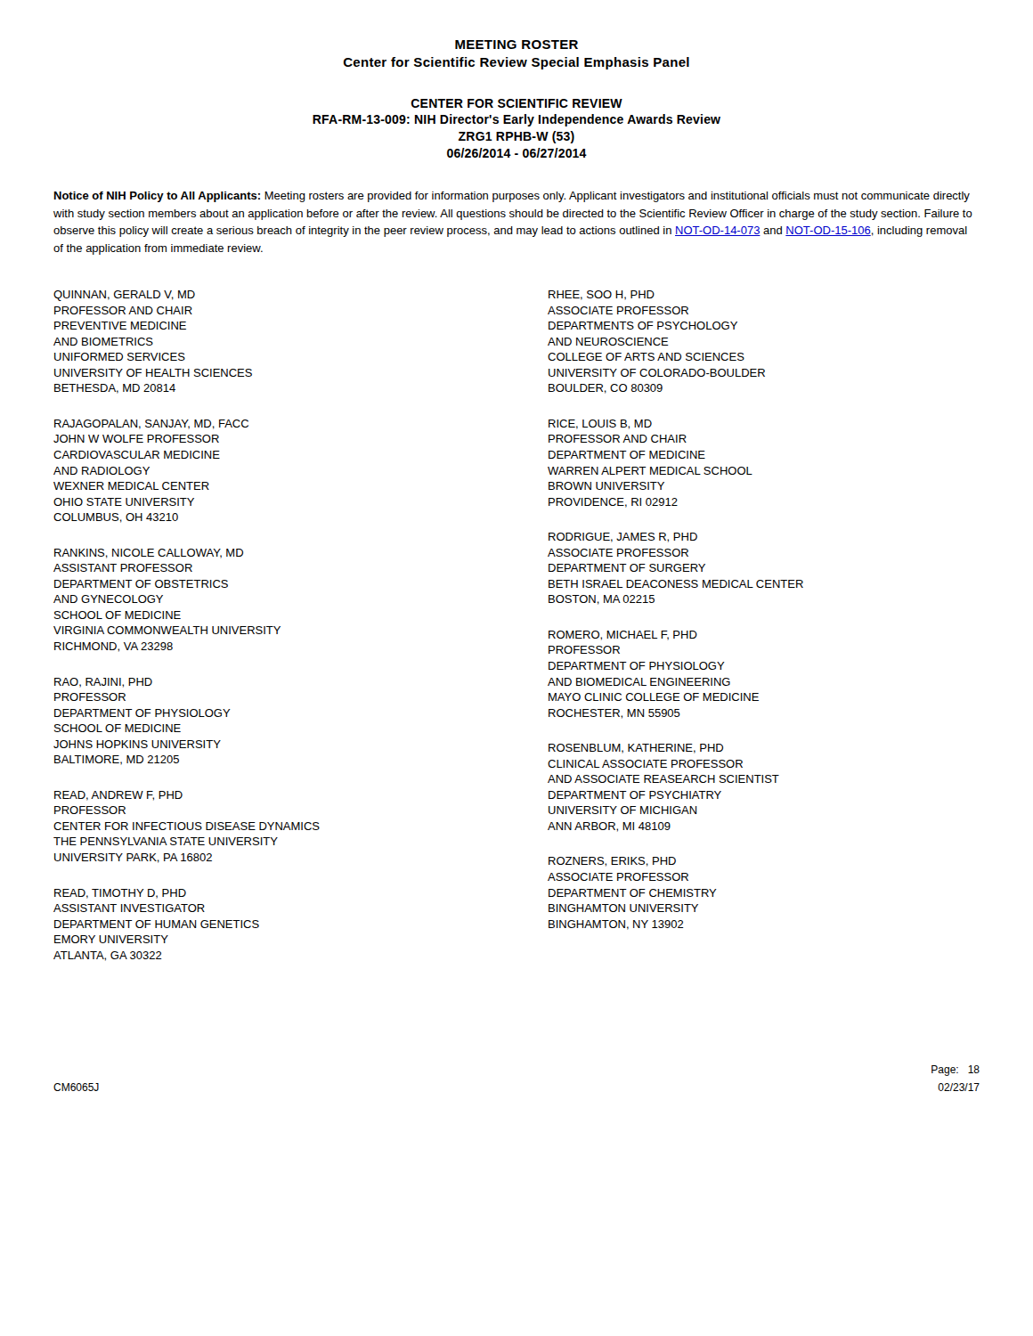MEETING ROSTER
Center for Scientific Review Special Emphasis Panel
CENTER FOR SCIENTIFIC REVIEW
RFA-RM-13-009: NIH Director's Early Independence Awards Review
ZRG1 RPHB-W (53)
06/26/2014 - 06/27/2014
Notice of NIH Policy to All Applicants: Meeting rosters are provided for information purposes only. Applicant investigators and institutional officials must not communicate directly with study section members about an application before or after the review. All questions should be directed to the Scientific Review Officer in charge of the study section. Failure to observe this policy will create a serious breach of integrity in the peer review process, and may lead to actions outlined in NOT-OD-14-073 and NOT-OD-15-106, including removal of the application from immediate review.
QUINNAN, GERALD V, MD
PROFESSOR AND CHAIR
PREVENTIVE MEDICINE
AND BIOMETRICS
UNIFORMED SERVICES
UNIVERSITY OF HEALTH SCIENCES
BETHESDA, MD 20814
RAJAGOPALAN, SANJAY, MD, FACC
JOHN W WOLFE PROFESSOR
CARDIOVASCULAR MEDICINE
AND RADIOLOGY
WEXNER MEDICAL CENTER
OHIO STATE UNIVERSITY
COLUMBUS, OH 43210
RANKINS, NICOLE CALLOWAY, MD
ASSISTANT PROFESSOR
DEPARTMENT OF OBSTETRICS
AND GYNECOLOGY
SCHOOL OF MEDICINE
VIRGINIA COMMONWEALTH UNIVERSITY
RICHMOND, VA 23298
RAO, RAJINI, PHD
PROFESSOR
DEPARTMENT OF PHYSIOLOGY
SCHOOL OF MEDICINE
JOHNS HOPKINS UNIVERSITY
BALTIMORE, MD 21205
READ, ANDREW F, PHD
PROFESSOR
CENTER FOR INFECTIOUS DISEASE DYNAMICS
THE PENNSYLVANIA STATE UNIVERSITY
UNIVERSITY PARK, PA 16802
READ, TIMOTHY D, PHD
ASSISTANT INVESTIGATOR
DEPARTMENT OF HUMAN GENETICS
EMORY UNIVERSITY
ATLANTA, GA 30322
RHEE, SOO H, PHD
ASSOCIATE PROFESSOR
DEPARTMENTS OF PSYCHOLOGY
AND NEUROSCIENCE
COLLEGE OF ARTS AND SCIENCES
UNIVERSITY OF COLORADO-BOULDER
BOULDER, CO 80309
RICE, LOUIS B, MD
PROFESSOR AND CHAIR
DEPARTMENT OF MEDICINE
WARREN ALPERT MEDICAL SCHOOL
BROWN UNIVERSITY
PROVIDENCE, RI 02912
RODRIGUE, JAMES R, PHD
ASSOCIATE PROFESSOR
DEPARTMENT OF SURGERY
BETH ISRAEL DEACONESS MEDICAL CENTER
BOSTON, MA 02215
ROMERO, MICHAEL F, PHD
PROFESSOR
DEPARTMENT OF PHYSIOLOGY
AND BIOMEDICAL ENGINEERING
MAYO CLINIC COLLEGE OF MEDICINE
ROCHESTER, MN 55905
ROSENBLUM, KATHERINE, PHD
CLINICAL ASSOCIATE PROFESSOR
AND ASSOCIATE REASEARCH SCIENTIST
DEPARTMENT OF PSYCHIATRY
UNIVERSITY OF MICHIGAN
ANN ARBOR, MI 48109
ROZNERS, ERIKS, PHD
ASSOCIATE PROFESSOR
DEPARTMENT OF CHEMISTRY
BINGHAMTON UNIVERSITY
BINGHAMTON, NY 13902
CM6065J
Page: 18
02/23/17